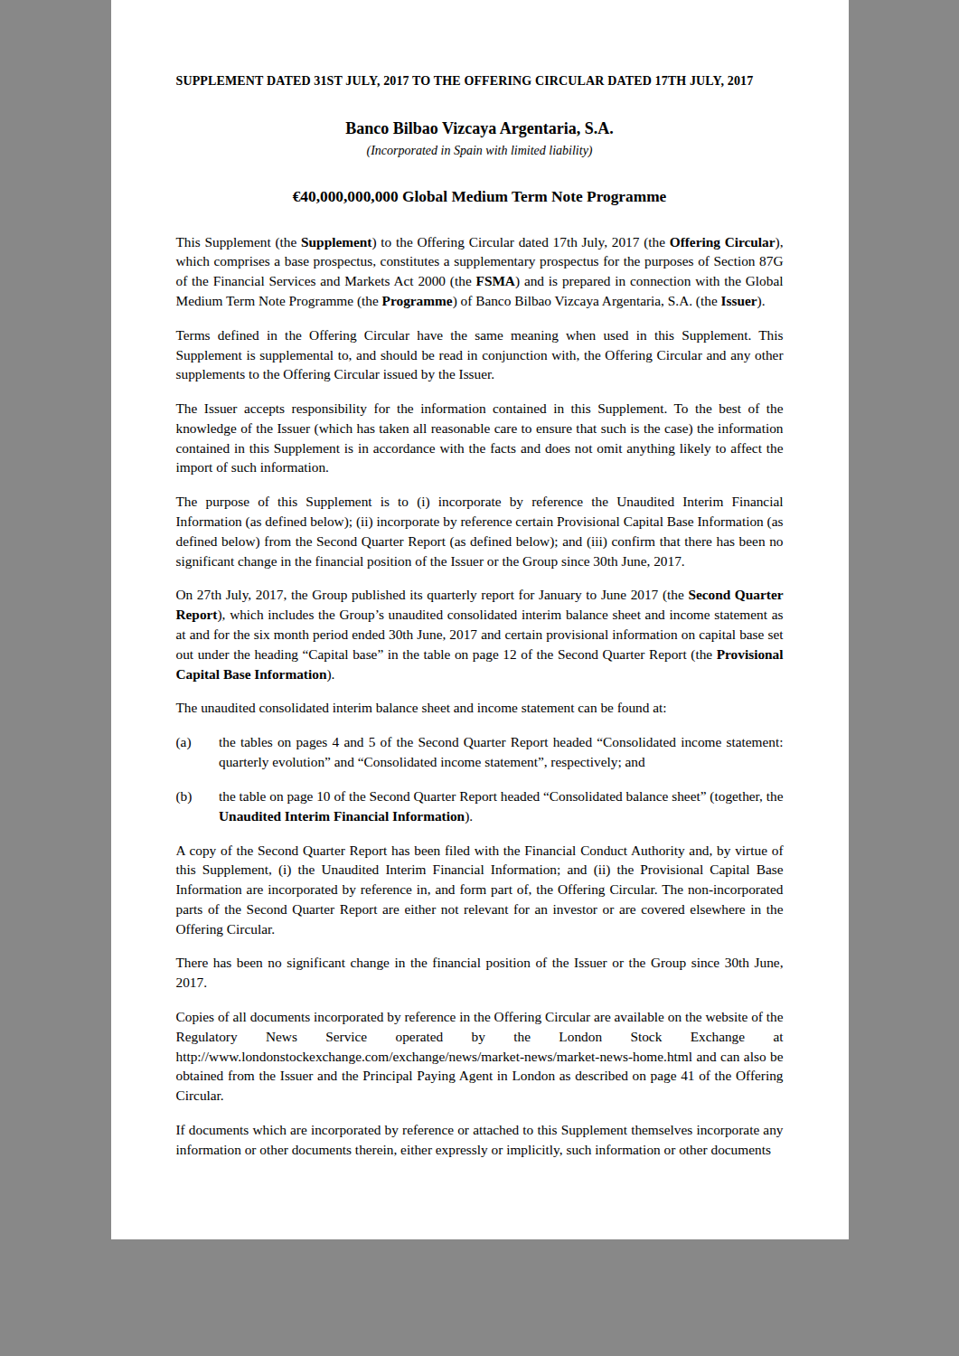SUPPLEMENT DATED 31ST JULY, 2017 TO THE OFFERING CIRCULAR DATED 17TH JULY, 2017
Banco Bilbao Vizcaya Argentaria, S.A.
(Incorporated in Spain with limited liability)
€40,000,000,000 Global Medium Term Note Programme
This Supplement (the Supplement) to the Offering Circular dated 17th July, 2017 (the Offering Circular), which comprises a base prospectus, constitutes a supplementary prospectus for the purposes of Section 87G of the Financial Services and Markets Act 2000 (the FSMA) and is prepared in connection with the Global Medium Term Note Programme (the Programme) of Banco Bilbao Vizcaya Argentaria, S.A. (the Issuer).
Terms defined in the Offering Circular have the same meaning when used in this Supplement. This Supplement is supplemental to, and should be read in conjunction with, the Offering Circular and any other supplements to the Offering Circular issued by the Issuer.
The Issuer accepts responsibility for the information contained in this Supplement. To the best of the knowledge of the Issuer (which has taken all reasonable care to ensure that such is the case) the information contained in this Supplement is in accordance with the facts and does not omit anything likely to affect the import of such information.
The purpose of this Supplement is to (i) incorporate by reference the Unaudited Interim Financial Information (as defined below); (ii) incorporate by reference certain Provisional Capital Base Information (as defined below) from the Second Quarter Report (as defined below); and (iii) confirm that there has been no significant change in the financial position of the Issuer or the Group since 30th June, 2017.
On 27th July, 2017, the Group published its quarterly report for January to June 2017 (the Second Quarter Report), which includes the Group’s unaudited consolidated interim balance sheet and income statement as at and for the six month period ended 30th June, 2017 and certain provisional information on capital base set out under the heading “Capital base” in the table on page 12 of the Second Quarter Report (the Provisional Capital Base Information).
The unaudited consolidated interim balance sheet and income statement can be found at:
(a)
the tables on pages 4 and 5 of the Second Quarter Report headed “Consolidated income statement: quarterly evolution” and “Consolidated income statement”, respectively; and
(b)
the table on page 10 of the Second Quarter Report headed “Consolidated balance sheet” (together, the Unaudited Interim Financial Information).
A copy of the Second Quarter Report has been filed with the Financial Conduct Authority and, by virtue of this Supplement, (i) the Unaudited Interim Financial Information; and (ii) the Provisional Capital Base Information are incorporated by reference in, and form part of, the Offering Circular. The non-incorporated parts of the Second Quarter Report are either not relevant for an investor or are covered elsewhere in the Offering Circular.
There has been no significant change in the financial position of the Issuer or the Group since 30th June, 2017.
Copies of all documents incorporated by reference in the Offering Circular are available on the website of the Regulatory News Service operated by the London Stock Exchange at http://www.londonstockexchange.com/exchange/news/market-news/market-news-home.html and can also be obtained from the Issuer and the Principal Paying Agent in London as described on page 41 of the Offering Circular.
If documents which are incorporated by reference or attached to this Supplement themselves incorporate any information or other documents therein, either expressly or implicitly, such information or other documents